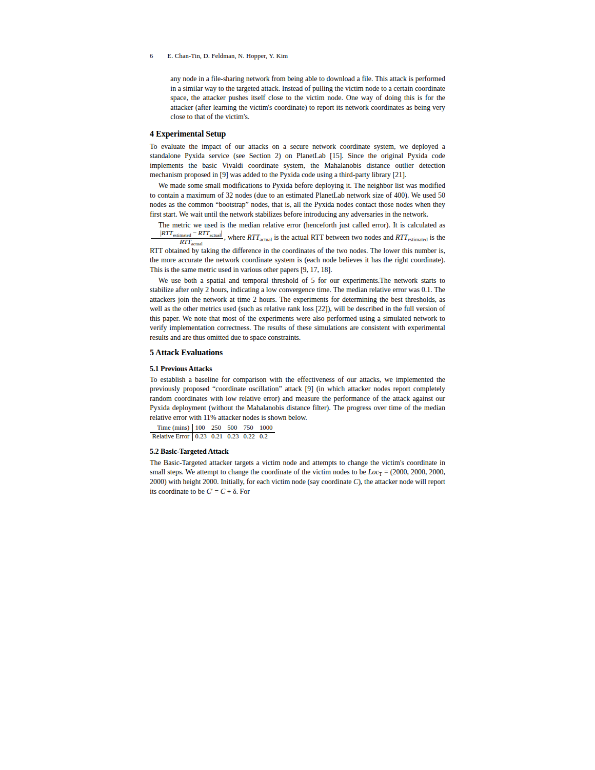6 E. Chan-Tin, D. Feldman, N. Hopper, Y. Kim
any node in a file-sharing network from being able to download a file. This attack is performed in a similar way to the targeted attack. Instead of pulling the victim node to a certain coordinate space, the attacker pushes itself close to the victim node. One way of doing this is for the attacker (after learning the victim's coordinate) to report its network coordinates as being very close to that of the victim's.
4 Experimental Setup
To evaluate the impact of our attacks on a secure network coordinate system, we deployed a standalone Pyxida service (see Section 2) on PlanetLab [15]. Since the original Pyxida code implements the basic Vivaldi coordinate system, the Mahalanobis distance outlier detection mechanism proposed in [9] was added to the Pyxida code using a third-party library [21].
We made some small modifications to Pyxida before deploying it. The neighbor list was modified to contain a maximum of 32 nodes (due to an estimated PlanetLab network size of 400). We used 50 nodes as the common “bootstrap” nodes, that is, all the Pyxida nodes contact those nodes when they first start. We wait until the network stabilizes before introducing any adversaries in the network.
The metric we used is the median relative error (henceforth just called error). It is calculated as |RTTestimated − RTTactual|RTTactual, where RTTactual is the actual RTT between two nodes and RTTestimated is the RTT obtained by taking the difference in the coordinates of the two nodes. The lower this number is, the more accurate the network coordinate system is (each node believes it has the right coordinate). This is the same metric used in various other papers [9, 17, 18].
We use both a spatial and temporal threshold of 5 for our experiments.The network starts to stabilize after only 2 hours, indicating a low convergence time. The median relative error was 0.1. The attackers join the network at time 2 hours. The experiments for determining the best thresholds, as well as the other metrics used (such as relative rank loss [22]), will be described in the full version of this paper. We note that most of the experiments were also performed using a simulated network to verify implementation correctness. The results of these simulations are consistent with experimental results and are thus omitted due to space constraints.
5 Attack Evaluations
5.1 Previous Attacks
To establish a baseline for comparison with the effectiveness of our attacks, we implemented the previously proposed “coordinate oscillation” attack [9] (in which attacker nodes report completely random coordinates with low relative error) and measure the performance of the attack against our Pyxida deployment (without the Mahalanobis distance filter). The progress over time of the median relative error with 11% attacker nodes is shown below.
| Time (mins) | 100 | 250 | 500 | 750 | 1000 |
| Relative Error | 0.23 | 0.21 | 0.23 | 0.22 | 0.2 |
5.2 Basic-Targeted Attack
The Basic-Targeted attacker targets a victim node and attempts to change the victim's coordinate in small steps. We attempt to change the coordinate of the victim nodes to be LocT = (2000, 2000, 2000, 2000) with height 2000. Initially, for each victim node (say coordinate C), the attacker node will report its coordinate to be C′ = C + δ. For